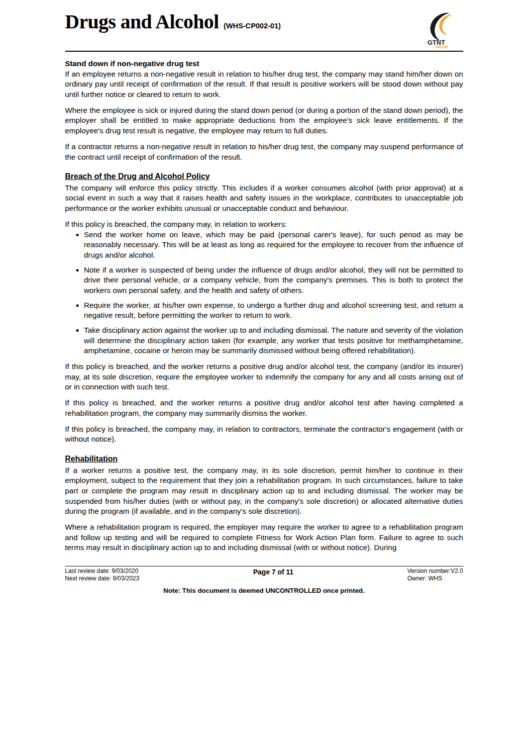Drugs and Alcohol (WHS-CP002-01)
GTNT GROUP
Stand down if non-negative drug test
If an employee returns a non-negative result in relation to his/her drug test, the company may stand him/her down on ordinary pay until receipt of confirmation of the result. If that result is positive workers will be stood down without pay until further notice or cleared to return to work.
Where the employee is sick or injured during the stand down period (or during a portion of the stand down period), the employer shall be entitled to make appropriate deductions from the employee's sick leave entitlements. If the employee's drug test result is negative, the employee may return to full duties.
If a contractor returns a non-negative result in relation to his/her drug test, the company may suspend performance of the contract until receipt of confirmation of the result.
Breach of the Drug and Alcohol Policy
The company will enforce this policy strictly. This includes if a worker consumes alcohol (with prior approval) at a social event in such a way that it raises health and safety issues in the workplace, contributes to unacceptable job performance or the worker exhibits unusual or unacceptable conduct and behaviour.
If this policy is breached, the company may, in relation to workers:
Send the worker home on leave, which may be paid (personal carer's leave), for such period as may be reasonably necessary. This will be at least as long as required for the employee to recover from the influence of drugs and/or alcohol.
Note if a worker is suspected of being under the influence of drugs and/or alcohol, they will not be permitted to drive their personal vehicle, or a company vehicle, from the company's premises. This is both to protect the workers own personal safety, and the health and safety of others.
Require the worker, at his/her own expense, to undergo a further drug and alcohol screening test, and return a negative result, before permitting the worker to return to work.
Take disciplinary action against the worker up to and including dismissal. The nature and severity of the violation will determine the disciplinary action taken (for example, any worker that tests positive for methamphetamine, amphetamine, cocaine or heroin may be summarily dismissed without being offered rehabilitation).
If this policy is breached, and the worker returns a positive drug and/or alcohol test, the company (and/or its insurer) may, at its sole discretion, require the employee worker to indemnify the company for any and all costs arising out of or in connection with such test.
If this policy is breached, and the worker returns a positive drug and/or alcohol test after having completed a rehabilitation program, the company may summarily dismiss the worker.
If this policy is breached, the company may, in relation to contractors, terminate the contractor's engagement (with or without notice).
Rehabilitation
If a worker returns a positive test, the company may, in its sole discretion, permit him/her to continue in their employment, subject to the requirement that they join a rehabilitation program. In such circumstances, failure to take part or complete the program may result in disciplinary action up to and including dismissal. The worker may be suspended from his/her duties (with or without pay, in the company's sole discretion) or allocated alternative duties during the program (if available, and in the company's sole discretion).
Where a rehabilitation program is required, the employer may require the worker to agree to a rehabilitation program and follow up testing and will be required to complete Fitness for Work Action Plan form. Failure to agree to such terms may result in disciplinary action up to and including dismissal (with or without notice). During
Last review date: 9/03/2020
Next review date: 9/03/2023
Page 7 of 11
Version number:V2.0
Owner: WHS
Note: This document is deemed UNCONTROLLED once printed.